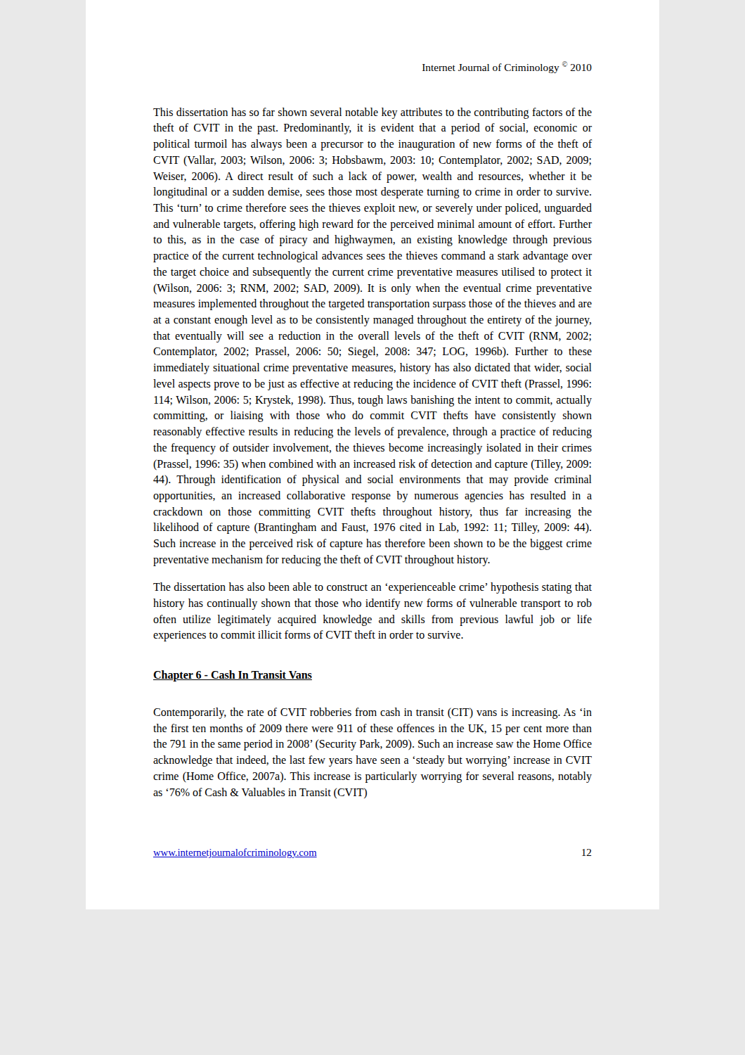Internet Journal of Criminology © 2010
This dissertation has so far shown several notable key attributes to the contributing factors of the theft of CVIT in the past. Predominantly, it is evident that a period of social, economic or political turmoil has always been a precursor to the inauguration of new forms of the theft of CVIT (Vallar, 2003; Wilson, 2006: 3; Hobsbawm, 2003: 10; Contemplator, 2002; SAD, 2009; Weiser, 2006). A direct result of such a lack of power, wealth and resources, whether it be longitudinal or a sudden demise, sees those most desperate turning to crime in order to survive. This ‘turn’ to crime therefore sees the thieves exploit new, or severely under policed, unguarded and vulnerable targets, offering high reward for the perceived minimal amount of effort. Further to this, as in the case of piracy and highwaymen, an existing knowledge through previous practice of the current technological advances sees the thieves command a stark advantage over the target choice and subsequently the current crime preventative measures utilised to protect it (Wilson, 2006: 3; RNM, 2002; SAD, 2009). It is only when the eventual crime preventative measures implemented throughout the targeted transportation surpass those of the thieves and are at a constant enough level as to be consistently managed throughout the entirety of the journey, that eventually will see a reduction in the overall levels of the theft of CVIT (RNM, 2002; Contemplator, 2002; Prassel, 2006: 50; Siegel, 2008: 347; LOG, 1996b). Further to these immediately situational crime preventative measures, history has also dictated that wider, social level aspects prove to be just as effective at reducing the incidence of CVIT theft (Prassel, 1996: 114; Wilson, 2006: 5; Krystek, 1998). Thus, tough laws banishing the intent to commit, actually committing, or liaising with those who do commit CVIT thefts have consistently shown reasonably effective results in reducing the levels of prevalence, through a practice of reducing the frequency of outsider involvement, the thieves become increasingly isolated in their crimes (Prassel, 1996: 35) when combined with an increased risk of detection and capture (Tilley, 2009: 44). Through identification of physical and social environments that may provide criminal opportunities, an increased collaborative response by numerous agencies has resulted in a crackdown on those committing CVIT thefts throughout history, thus far increasing the likelihood of capture (Brantingham and Faust, 1976 cited in Lab, 1992: 11; Tilley, 2009: 44). Such increase in the perceived risk of capture has therefore been shown to be the biggest crime preventative mechanism for reducing the theft of CVIT throughout history.
The dissertation has also been able to construct an ‘experienceable crime’ hypothesis stating that history has continually shown that those who identify new forms of vulnerable transport to rob often utilize legitimately acquired knowledge and skills from previous lawful job or life experiences to commit illicit forms of CVIT theft in order to survive.
Chapter 6 - Cash In Transit Vans
Contemporarily, the rate of CVIT robberies from cash in transit (CIT) vans is increasing. As ‘in the first ten months of 2009 there were 911 of these offences in the UK, 15 per cent more than the 791 in the same period in 2008’ (Security Park, 2009). Such an increase saw the Home Office acknowledge that indeed, the last few years have seen a ‘steady but worrying’ increase in CVIT crime (Home Office, 2007a). This increase is particularly worrying for several reasons, notably as ‘76% of Cash & Valuables in Transit (CVIT)
www.internetjournalofcriminology.com 12